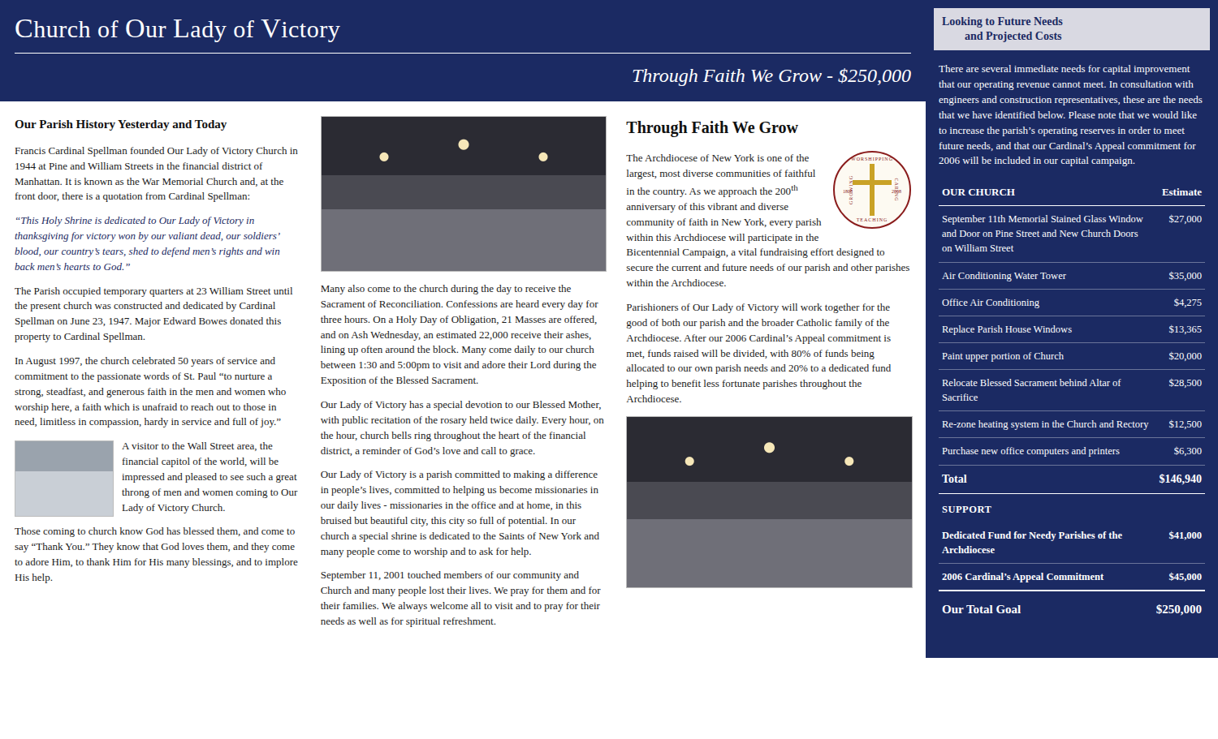Church of Our Lady of Victory
Through Faith We Grow - $250,000
Our Parish History Yesterday and Today
Francis Cardinal Spellman founded Our Lady of Victory Church in 1944 at Pine and William Streets in the financial district of Manhattan. It is known as the War Memorial Church and, at the front door, there is a quotation from Cardinal Spellman:
“This Holy Shrine is dedicated to Our Lady of Victory in thanksgiving for victory won by our valiant dead, our soldiers’ blood, our country’s tears, shed to defend men’s rights and win back men’s hearts to God.”
The Parish occupied temporary quarters at 23 William Street until the present church was constructed and dedicated by Cardinal Spellman on June 23, 1947. Major Edward Bowes donated this property to Cardinal Spellman.
In August 1997, the church celebrated 50 years of service and commitment to the passionate words of St. Paul “to nurture a strong, steadfast, and generous faith in the men and women who worship here, a faith which is unafraid to reach out to those in need, limitless in compassion, hardy in service and full of joy.”
A visitor to the Wall Street area, the financial capitol of the world, will be impressed and pleased to see such a great throng of men and women coming to Our Lady of Victory Church.
Those coming to church know God has blessed them, and come to say “Thank You.” They know that God loves them, and they come to adore Him, to thank Him for His many blessings, and to implore His help.
Many also come to the church during the day to receive the Sacrament of Reconciliation. Confessions are heard every day for three hours. On a Holy Day of Obligation, 21 Masses are offered, and on Ash Wednesday, an estimated 22,000 receive their ashes, lining up often around the block. Many come daily to our church between 1:30 and 5:00pm to visit and adore their Lord during the Exposition of the Blessed Sacrament.
Our Lady of Victory has a special devotion to our Blessed Mother, with public recitation of the rosary held twice daily. Every hour, on the hour, church bells ring throughout the heart of the financial district, a reminder of God’s love and call to grace.
Our Lady of Victory is a parish committed to making a difference in people’s lives, committed to helping us become missionaries in our daily lives - missionaries in the office and at home, in this bruised but beautiful city, this city so full of potential. In our church a special shrine is dedicated to the Saints of New York and many people come to worship and to ask for help.
September 11, 2001 touched members of our community and Church and many people lost their lives. We pray for them and for their families. We always welcome all to visit and to pray for their needs as well as for spiritual refreshment.
Through Faith We Grow
Worshipping Caring Teaching Growing
1808 2008
The Archdiocese of New York is one of the largest, most diverse communities of faithful in the country. As we approach the 200th anniversary of this vibrant and diverse community of faith in New York, every parish within this Archdiocese will participate in the Bicentennial Campaign, a vital fundraising effort designed to secure the current and future needs of our parish and other parishes within the Archdiocese.
Parishioners of Our Lady of Victory will work together for the good of both our parish and the broader Catholic family of the Archdiocese. After our 2006 Cardinal’s Appeal commitment is met, funds raised will be divided, with 80% of funds being allocated to our own parish needs and 20% to a dedicated fund helping to benefit less fortunate parishes throughout the Archdiocese.
Looking to Future Needs and Projected Costs
There are several immediate needs for capital improvement that our operating revenue cannot meet. In consultation with engineers and construction representatives, these are the needs that we have identified below. Please note that we would like to increase the parish’s operating reserves in order to meet future needs, and that our Cardinal’s Appeal commitment for 2006 will be included in our capital campaign.
| OUR CHURCH | Estimate |
| --- | --- |
| September 11th Memorial Stained Glass Window and Door on Pine Street and New Church Doors on William Street | $27,000 |
| Air Conditioning Water Tower | $35,000 |
| Office Air Conditioning | $4,275 |
| Replace Parish House Windows | $13,365 |
| Paint upper portion of Church | $20,000 |
| Relocate Blessed Sacrament behind Altar of Sacrifice | $28,500 |
| Re-zone heating system in the Church and Rectory | $12,500 |
| Purchase new office computers and printers | $6,300 |
| Total | $146,940 |
| SUPPORT |
| Dedicated Fund for Needy Parishes of the Archdiocese | $41,000 |
| 2006 Cardinal’s Appeal Commitment | $45,000 |
| Our Total Goal | $250,000 |